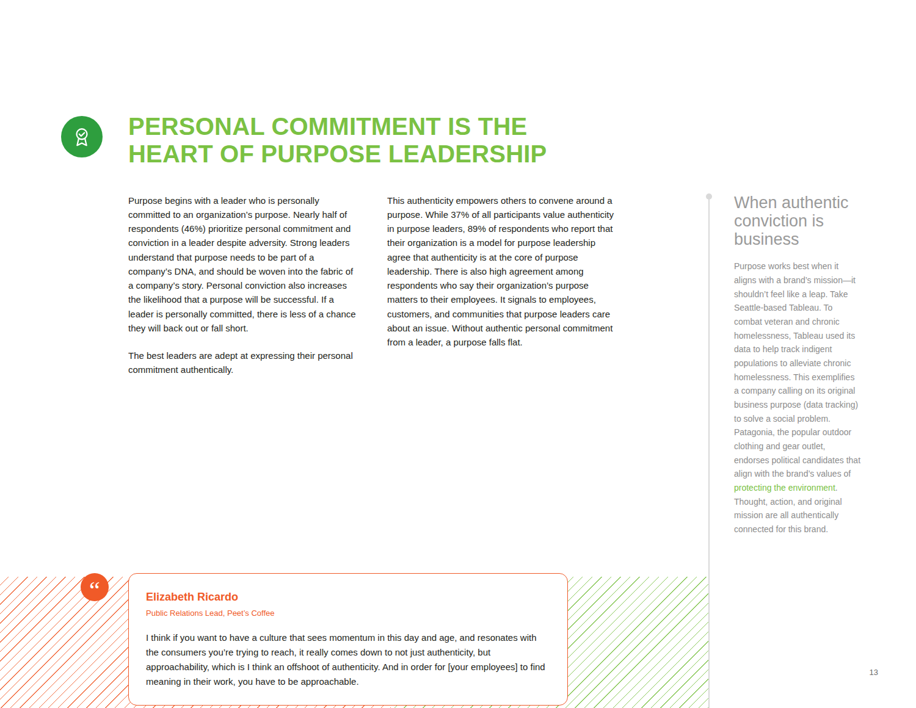Personal commitment is the
heart of purpose leadership
Purpose begins with a leader who is personally committed to an organization’s purpose. Nearly half of respondents (46%) prioritize personal commitment and conviction in a leader despite adversity. Strong leaders understand that purpose needs to be part of a company’s DNA, and should be woven into the fabric of a company’s story. Personal conviction also increases the likelihood that a purpose will be successful. If a leader is personally committed, there is less of a chance they will back out or fall short.
The best leaders are adept at expressing their personal commitment authentically.
This authenticity empowers others to convene around a purpose. While 37% of all participants value authenticity in purpose leaders, 89% of respondents who report that their organization is a model for purpose leadership agree that authenticity is at the core of purpose leadership. There is also high agreement among respondents who say their organization’s purpose matters to their employees. It signals to employees, customers, and communities that purpose leaders care about an issue. Without authentic personal commitment from a leader, a purpose falls flat.
When authentic conviction is business
Purpose works best when it aligns with a brand’s mission—it shouldn’t feel like a leap. Take Seattle-based Tableau. To combat veteran and chronic homelessness, Tableau used its data to help track indigent populations to alleviate chronic homelessness. This exemplifies a company calling on its original business purpose (data tracking) to solve a social problem. Patagonia, the popular outdoor clothing and gear outlet, endorses political candidates that align with the brand’s values of protecting the environment. Thought, action, and original mission are all authentically connected for this brand.
“
Elizabeth Ricardo
Public Relations Lead, Peet’s Coffee
I think if you want to have a culture that sees momentum in this day and age, and resonates with the consumers you’re trying to reach, it really comes down to not just authenticity, but approachability, which is I think an offshoot of authenticity. And in order for [your employees] to find meaning in their work, you have to be approachable.
13